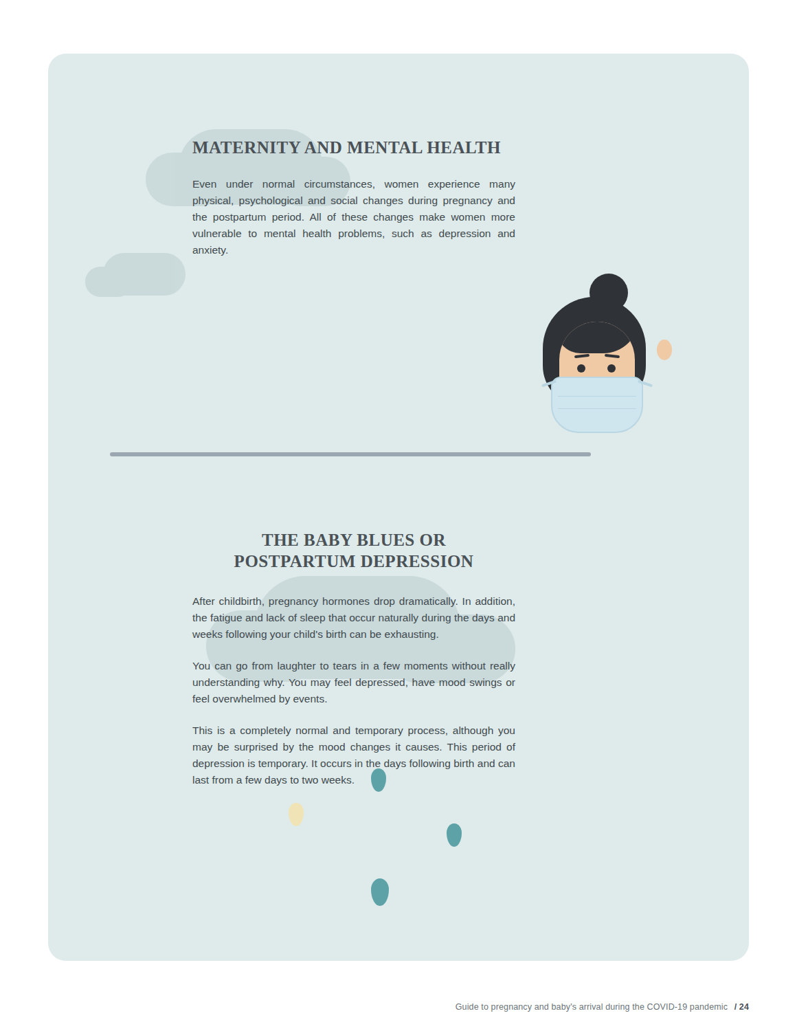MATERNITY AND MENTAL HEALTH
Even under normal circumstances, women experience many physical, psychological and social changes during pregnancy and the postpartum period. All of these changes make women more vulnerable to mental health problems, such as depression and anxiety.
THE BABY BLUES OR
POSTPARTUM DEPRESSION
After childbirth, pregnancy hormones drop dramatically. In addition, the fatigue and lack of sleep that occur naturally during the days and weeks following your child's birth can be exhausting.
You can go from laughter to tears in a few moments without really understanding why. You may feel depressed, have mood swings or feel overwhelmed by events.
This is a completely normal and temporary process, although you may be surprised by the mood changes it causes. This period of depression is temporary. It occurs in the days following birth and can last from a few days to two weeks.
Guide to pregnancy and baby's arrival during the COVID-19 pandemic / 24